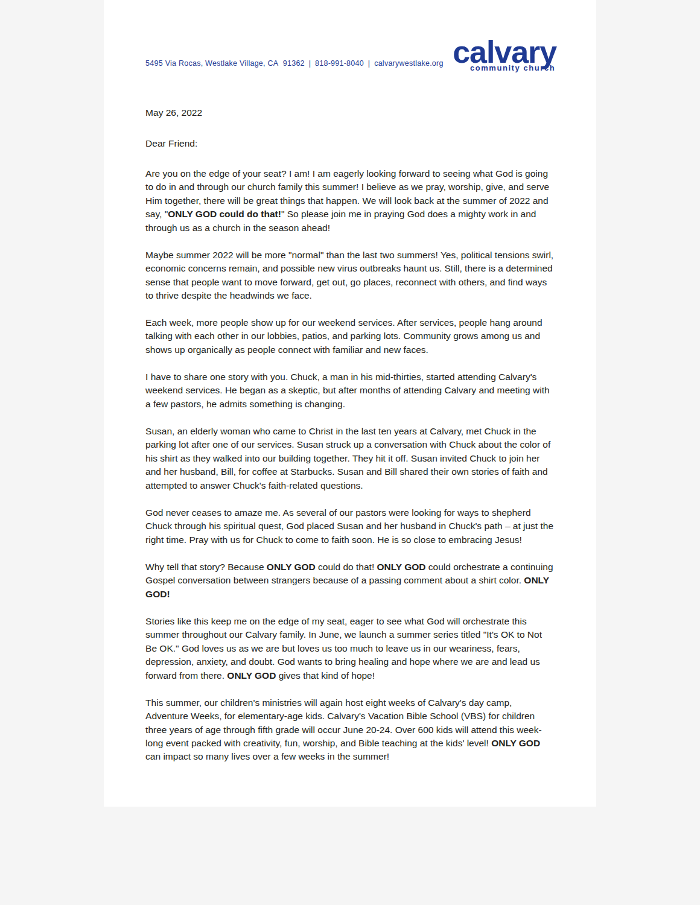5495 Via Rocas, Westlake Village, CA 91362|818-991-8040|calvarywestlake.org
calvary community church
May 26, 2022
Dear Friend:
Are you on the edge of your seat? I am! I am eagerly looking forward to seeing what God is going to do in and through our church family this summer! I believe as we pray, worship, give, and serve Him together, there will be great things that happen. We will look back at the summer of 2022 and say, "ONLY GOD could do that!" So please join me in praying God does a mighty work in and through us as a church in the season ahead!
Maybe summer 2022 will be more "normal" than the last two summers! Yes, political tensions swirl, economic concerns remain, and possible new virus outbreaks haunt us. Still, there is a determined sense that people want to move forward, get out, go places, reconnect with others, and find ways to thrive despite the headwinds we face.
Each week, more people show up for our weekend services. After services, people hang around talking with each other in our lobbies, patios, and parking lots. Community grows among us and shows up organically as people connect with familiar and new faces.
I have to share one story with you. Chuck, a man in his mid-thirties, started attending Calvary's weekend services. He began as a skeptic, but after months of attending Calvary and meeting with a few pastors, he admits something is changing.
Susan, an elderly woman who came to Christ in the last ten years at Calvary, met Chuck in the parking lot after one of our services. Susan struck up a conversation with Chuck about the color of his shirt as they walked into our building together. They hit it off. Susan invited Chuck to join her and her husband, Bill, for coffee at Starbucks. Susan and Bill shared their own stories of faith and attempted to answer Chuck's faith-related questions.
God never ceases to amaze me. As several of our pastors were looking for ways to shepherd Chuck through his spiritual quest, God placed Susan and her husband in Chuck's path – at just the right time. Pray with us for Chuck to come to faith soon. He is so close to embracing Jesus!
Why tell that story? Because ONLY GOD could do that! ONLY GOD could orchestrate a continuing Gospel conversation between strangers because of a passing comment about a shirt color. ONLY GOD!
Stories like this keep me on the edge of my seat, eager to see what God will orchestrate this summer throughout our Calvary family. In June, we launch a summer series titled "It's OK to Not Be OK." God loves us as we are but loves us too much to leave us in our weariness, fears, depression, anxiety, and doubt. God wants to bring healing and hope where we are and lead us forward from there. ONLY GOD gives that kind of hope!
This summer, our children's ministries will again host eight weeks of Calvary's day camp, Adventure Weeks, for elementary-age kids. Calvary's Vacation Bible School (VBS) for children three years of age through fifth grade will occur June 20-24. Over 600 kids will attend this week-long event packed with creativity, fun, worship, and Bible teaching at the kids' level! ONLY GOD can impact so many lives over a few weeks in the summer!